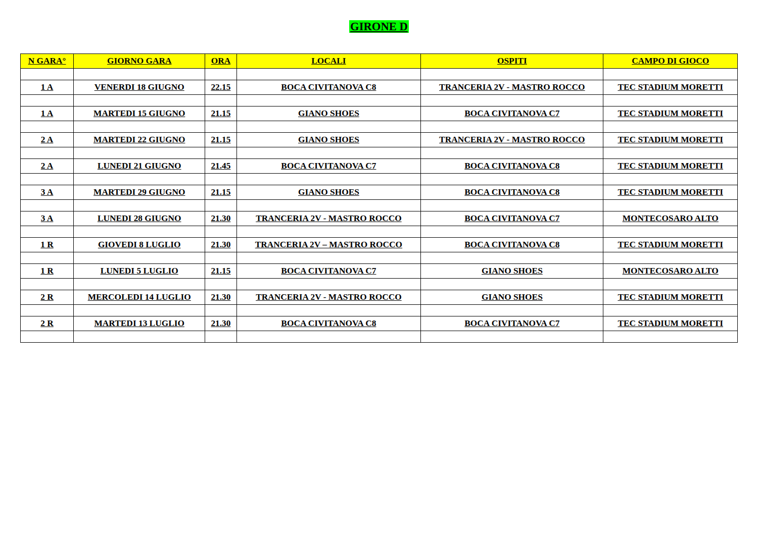GIRONE D
| N GARA° | GIORNO GARA | ORA | LOCALI | OSPITI | CAMPO DI GIOCO |
| --- | --- | --- | --- | --- | --- |
| 1 A | VENERDI 18 GIUGNO | 22.15 | BOCA CIVITANOVA C8 | TRANCERIA 2V - MASTRO ROCCO | TEC STADIUM MORETTI |
| 1 A | MARTEDI 15 GIUGNO | 21.15 | GIANO SHOES | BOCA CIVITANOVA C7 | TEC STADIUM MORETTI |
| 2 A | MARTEDI 22 GIUGNO | 21.15 | GIANO SHOES | TRANCERIA 2V - MASTRO ROCCO | TEC STADIUM MORETTI |
| 2 A | LUNEDI 21 GIUGNO | 21.45 | BOCA CIVITANOVA C7 | BOCA CIVITANOVA C8 | TEC STADIUM MORETTI |
| 3 A | MARTEDI 29 GIUGNO | 21.15 | GIANO SHOES | BOCA CIVITANOVA C8 | TEC STADIUM MORETTI |
| 3 A | LUNEDI 28 GIUGNO | 21.30 | TRANCERIA 2V - MASTRO ROCCO | BOCA CIVITANOVA C7 | MONTECOSARO ALTO |
| 1 R | GIOVEDI 8 LUGLIO | 21.30 | TRANCERIA 2V – MASTRO ROCCO | BOCA CIVITANOVA C8 | TEC STADIUM MORETTI |
| 1 R | LUNEDI 5 LUGLIO | 21.15 | BOCA CIVITANOVA C7 | GIANO SHOES | MONTECOSARO ALTO |
| 2 R | MERCOLEDI 14 LUGLIO | 21.30 | TRANCERIA 2V - MASTRO ROCCO | GIANO SHOES | TEC STADIUM MORETTI |
| 2 R | MARTEDI 13 LUGLIO | 21.30 | BOCA CIVITANOVA C8 | BOCA CIVITANOVA C7 | TEC STADIUM MORETTI |